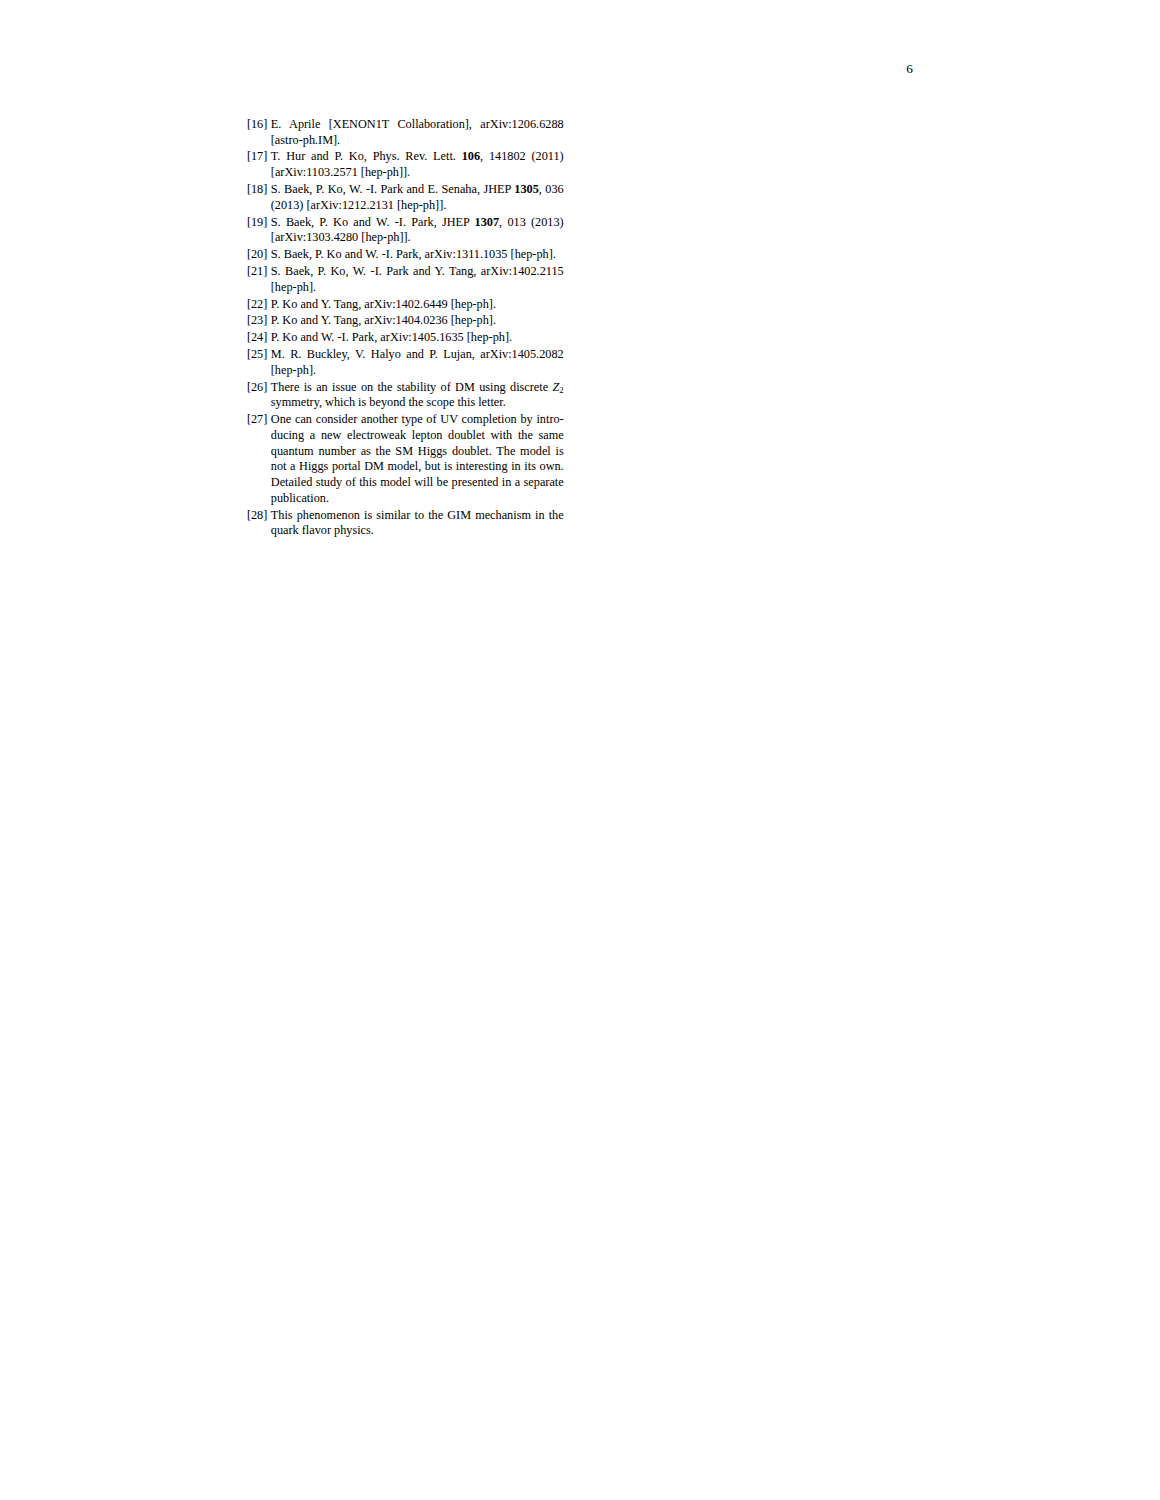6
[16] E. Aprile [XENON1T Collaboration], arXiv:1206.6288 [astro-ph.IM].
[17] T. Hur and P. Ko, Phys. Rev. Lett. 106, 141802 (2011) [arXiv:1103.2571 [hep-ph]].
[18] S. Baek, P. Ko, W. -I. Park and E. Senaha, JHEP 1305, 036 (2013) [arXiv:1212.2131 [hep-ph]].
[19] S. Baek, P. Ko and W. -I. Park, JHEP 1307, 013 (2013) [arXiv:1303.4280 [hep-ph]].
[20] S. Baek, P. Ko and W. -I. Park, arXiv:1311.1035 [hep-ph].
[21] S. Baek, P. Ko, W. -I. Park and Y. Tang, arXiv:1402.2115 [hep-ph].
[22] P. Ko and Y. Tang, arXiv:1402.6449 [hep-ph].
[23] P. Ko and Y. Tang, arXiv:1404.0236 [hep-ph].
[24] P. Ko and W. -I. Park, arXiv:1405.1635 [hep-ph].
[25] M. R. Buckley, V. Halyo and P. Lujan, arXiv:1405.2082 [hep-ph].
[26] There is an issue on the stability of DM using discrete Z2 symmetry, which is beyond the scope this letter.
[27] One can consider another type of UV completion by introducing a new electroweak lepton doublet with the same quantum number as the SM Higgs doublet. The model is not a Higgs portal DM model, but is interesting in its own. Detailed study of this model will be presented in a separate publication.
[28] This phenomenon is similar to the GIM mechanism in the quark flavor physics.